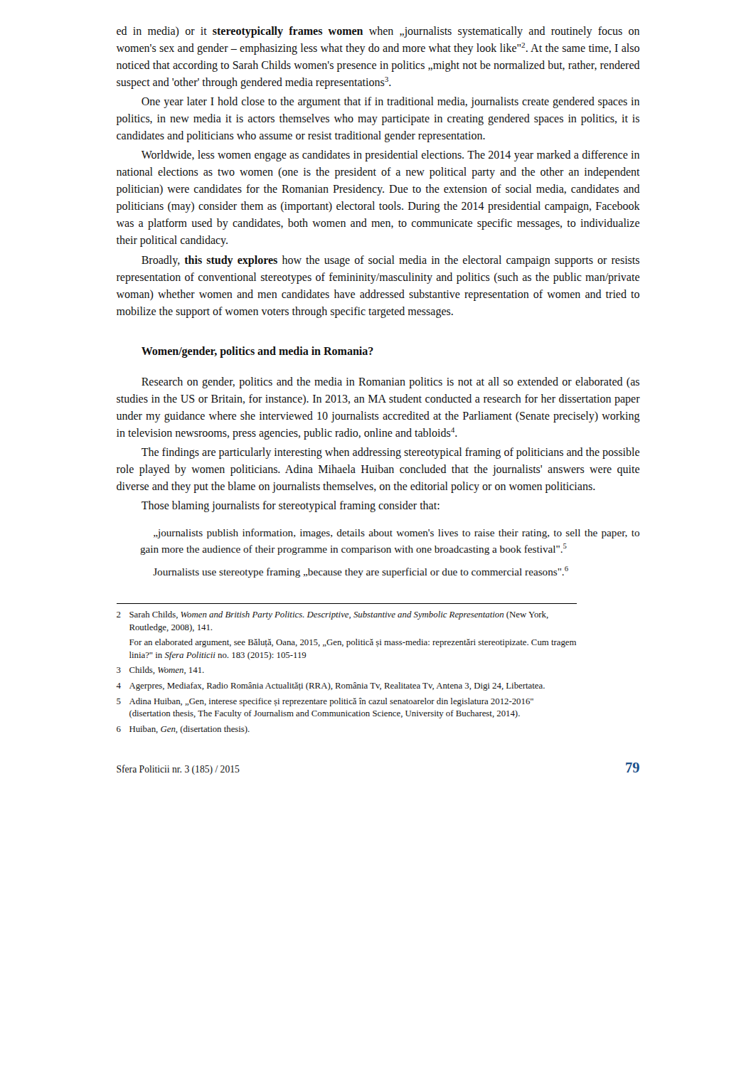ed in media) or it stereotypically frames women when „journalists systematically and routinely focus on women's sex and gender – emphasizing less what they do and more what they look like"2. At the same time, I also noticed that according to Sarah Childs women's presence in politics „might not be normalized but, rather, rendered suspect and 'other' through gendered media representations3.
One year later I hold close to the argument that if in traditional media, journalists create gendered spaces in politics, in new media it is actors themselves who may participate in creating gendered spaces in politics, it is candidates and politicians who assume or resist traditional gender representation.
Worldwide, less women engage as candidates in presidential elections. The 2014 year marked a difference in national elections as two women (one is the president of a new political party and the other an independent politician) were candidates for the Romanian Presidency. Due to the extension of social media, candidates and politicians (may) consider them as (important) electoral tools. During the 2014 presidential campaign, Facebook was a platform used by candidates, both women and men, to communicate specific messages, to individualize their political candidacy.
Broadly, this study explores how the usage of social media in the electoral campaign supports or resists representation of conventional stereotypes of femininity/masculinity and politics (such as the public man/private woman) whether women and men candidates have addressed substantive representation of women and tried to mobilize the support of women voters through specific targeted messages.
Women/gender, politics and media in Romania?
Research on gender, politics and the media in Romanian politics is not at all so extended or elaborated (as studies in the US or Britain, for instance). In 2013, an MA student conducted a research for her dissertation paper under my guidance where she interviewed 10 journalists accredited at the Parliament (Senate precisely) working in television newsrooms, press agencies, public radio, online and tabloids4.
The findings are particularly interesting when addressing stereotypical framing of politicians and the possible role played by women politicians. Adina Mihaela Huiban concluded that the journalists' answers were quite diverse and they put the blame on journalists themselves, on the editorial policy or on women politicians.
Those blaming journalists for stereotypical framing consider that:
„journalists publish information, images, details about women's lives to raise their rating, to sell the paper, to gain more the audience of their programme in comparison with one broadcasting a book festival".5
Journalists use stereotype framing „because they are superficial or due to commercial reasons".6
2 Sarah Childs, Women and British Party Politics. Descriptive, Substantive and Symbolic Representation (New York, Routledge, 2008), 141.
For an elaborated argument, see Băluță, Oana, 2015, „Gen, politică și mass-media: reprezentări stereotipizate. Cum tragem linia?" in Sfera Politicii no. 183 (2015): 105-119
3 Childs, Women, 141.
4 Agerpres, Mediafax, Radio România Actualități (RRA), România Tv, Realitatea Tv, Antena 3, Digi 24, Libertatea.
5 Adina Huiban, „Gen, interese specifice și reprezentare politică în cazul senatoarelor din legislatura 2012-2016" (disertation thesis, The Faculty of Journalism and Communication Science, University of Bucharest, 2014).
6 Huiban, Gen, (disertation thesis).
Sfera Politicii nr. 3 (185) / 2015 79